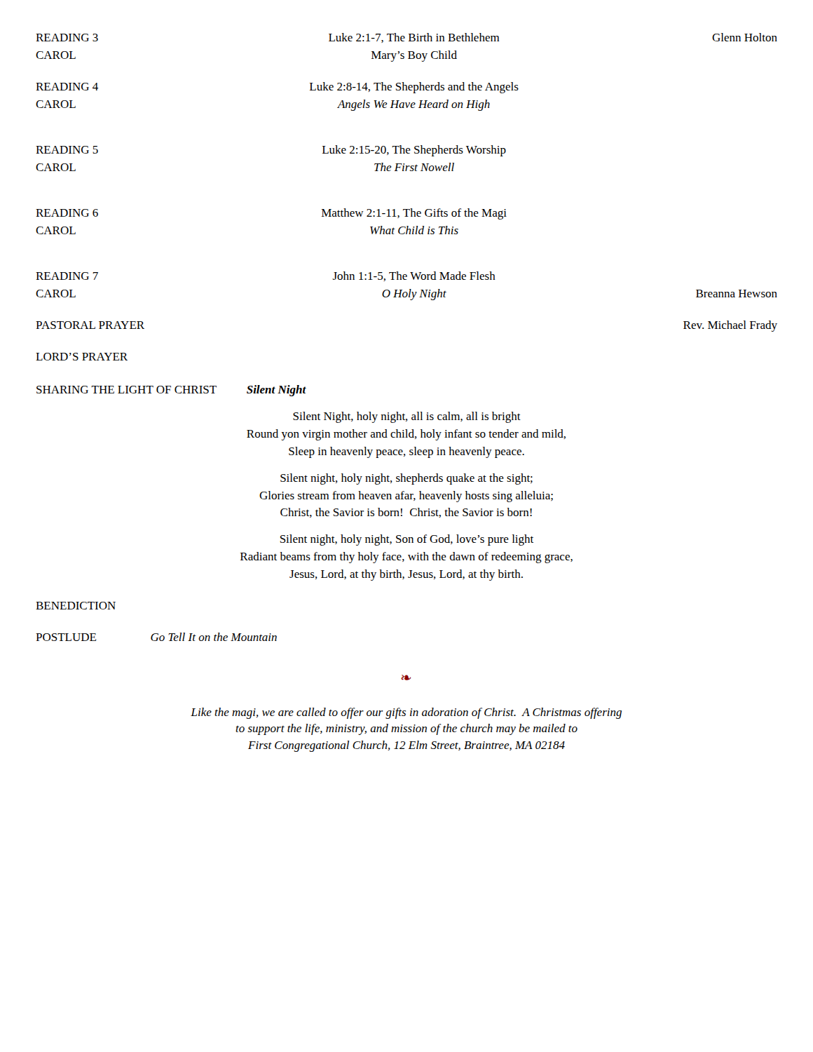| READING 3 | Luke 2:1-7, The Birth in Bethlehem | Glenn Holton |
| CAROL | Mary’s Boy Child | |
| READING 4 | Luke 2:8-14, The Shepherds and the Angels | |
| CAROL | Angels We Have Heard on High | |
| READING 5 | Luke 2:15-20, The Shepherds Worship | |
| CAROL | The First Nowell | |
| READING 6 | Matthew 2:1-11, The Gifts of the Magi | |
| CAROL | What Child is This | |
| READING 7 | John 1:1-5, The Word Made Flesh | |
| CAROL | O Holy Night | Breanna Hewson |
| PASTORAL PRAYER | | Rev. Michael Frady |
LORD’S PRAYER
SHARING THE LIGHT OF CHRISTSilent Night
Silent Night, holy night, all is calm, all is bright
Round yon virgin mother and child, holy infant so tender and mild,
Sleep in heavenly peace, sleep in heavenly peace.
Silent night, holy night, shepherds quake at the sight;
Glories stream from heaven afar, heavenly hosts sing alleluia;
Christ, the Savior is born! Christ, the Savior is born!
Silent night, holy night, Son of God, love’s pure light
Radiant beams from thy holy face, with the dawn of redeeming grace,
Jesus, Lord, at thy birth, Jesus, Lord, at thy birth.
BENEDICTION
POSTLUDEGo Tell It on the Mountain
❧
Like the magi, we are called to offer our gifts in adoration of Christ. A Christmas offering
to support the life, ministry, and mission of the church may be mailed to
First Congregational Church, 12 Elm Street, Braintree, MA 02184